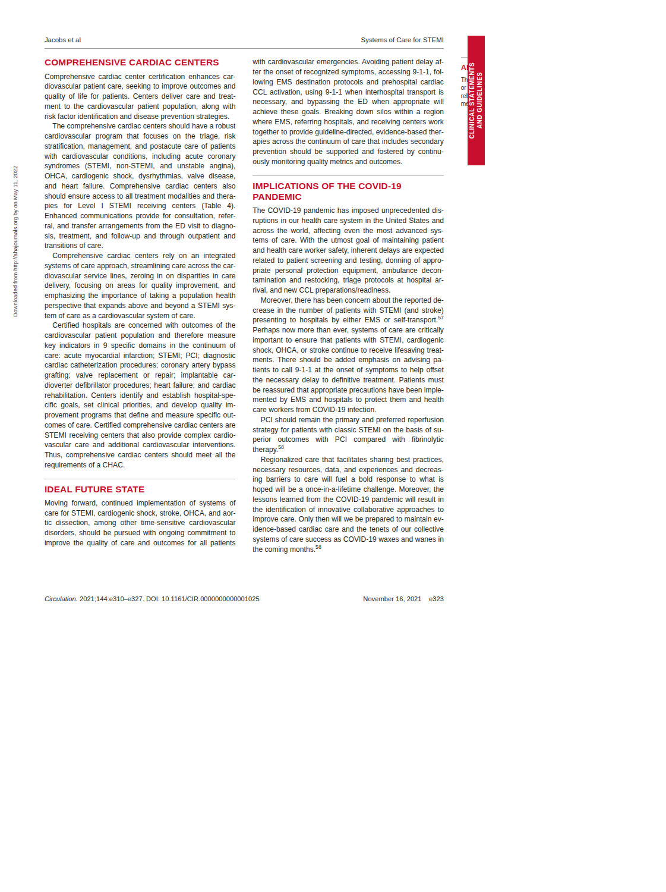Clinical Statements
and Guidelines
Downloaded from http://ahajournals.org by on May 11, 2022
Jacobs et al
Systems of Care for STEMI
Comprehensive Cardiac Centers
Comprehensive cardiac center certification enhances cardiovascular patient care, seeking to improve outcomes and quality of life for patients. Centers deliver care and treatment to the cardiovascular patient population, along with risk factor identification and disease prevention strategies.
The comprehensive cardiac centers should have a robust cardiovascular program that focuses on the triage, risk stratification, management, and postacute care of patients with cardiovascular conditions, including acute coronary syndromes (STEMI, non-STEMI, and unstable angina), OHCA, cardiogenic shock, dysrhythmias, valve disease, and heart failure. Comprehensive cardiac centers also should ensure access to all treatment modalities and therapies for Level I STEMI receiving centers (Table 4). Enhanced communications provide for consultation, referral, and transfer arrangements from the ED visit to diagnosis, treatment, and follow-up and through outpatient and transitions of care.
Comprehensive cardiac centers rely on an integrated systems of care approach, streamlining care across the cardiovascular service lines, zeroing in on disparities in care delivery, focusing on areas for quality improvement, and emphasizing the importance of taking a population health perspective that expands above and beyond a STEMI system of care as a cardiovascular system of care.
Certified hospitals are concerned with outcomes of the cardiovascular patient population and therefore measure key indicators in 9 specific domains in the continuum of care: acute myocardial infarction; STEMI; PCI; diagnostic cardiac catheterization procedures; coronary artery bypass grafting; valve replacement or repair; implantable cardioverter defibrillator procedures; heart failure; and cardiac rehabilitation. Centers identify and establish hospital-specific goals, set clinical priorities, and develop quality improvement programs that define and measure specific outcomes of care. Certified comprehensive cardiac centers are STEMI receiving centers that also provide complex cardiovascular care and additional cardiovascular interventions. Thus, comprehensive cardiac centers should meet all the requirements of a CHAC.
Ideal Future State
Moving forward, continued implementation of systems of care for STEMI, cardiogenic shock, stroke, OHCA, and aortic dissection, among other time-sensitive cardiovascular disorders, should be pursued with ongoing commitment to improve the quality of care and outcomes for all patients with cardiovascular emergencies. Avoiding patient delay after the onset of recognized symptoms, accessing 9-1-1, following EMS destination protocols and prehospital cardiac CCL activation, using 9-1-1 when interhospital transport is necessary, and bypassing the ED when appropriate will achieve these goals. Breaking down silos within a region where EMS, referring hospitals, and receiving centers work together to provide guideline-directed, evidence-based therapies across the continuum of care that includes secondary prevention should be supported and fostered by continuously monitoring quality metrics and outcomes.
Implications of the COVID-19 Pandemic
The COVID-19 pandemic has imposed unprecedented disruptions in our health care system in the United States and across the world, affecting even the most advanced systems of care. With the utmost goal of maintaining patient and health care worker safety, inherent delays are expected related to patient screening and testing, donning of appropriate personal protection equipment, ambulance decontamination and restocking, triage protocols at hospital arrival, and new CCL preparations/readiness.
Moreover, there has been concern about the reported decrease in the number of patients with STEMI (and stroke) presenting to hospitals by either EMS or self-transport.57 Perhaps now more than ever, systems of care are critically important to ensure that patients with STEMI, cardiogenic shock, OHCA, or stroke continue to receive lifesaving treatments. There should be added emphasis on advising patients to call 9-1-1 at the onset of symptoms to help offset the necessary delay to definitive treatment. Patients must be reassured that appropriate precautions have been implemented by EMS and hospitals to protect them and health care workers from COVID-19 infection.
PCI should remain the primary and preferred reperfusion strategy for patients with classic STEMI on the basis of superior outcomes with PCI compared with fibrinolytic therapy.58
Regionalized care that facilitates sharing best practices, necessary resources, data, and experiences and decreasing barriers to care will fuel a bold response to what is hoped will be a once-in-a-lifetime challenge. Moreover, the lessons learned from the COVID-19 pandemic will result in the identification of innovative collaborative approaches to improve care. Only then will we be prepared to maintain evidence-based cardiac care and the tenets of our collective systems of care success as COVID-19 waxes and wanes in the coming months.58
Article Information
The American Heart Association makes every effort to avoid any actual or potential conflicts of interest that may arise as a result of an outside relationship or a personal, professional, or business interest of a member of the writing
Circulation. 2021;144:e310–e327. DOI: 10.1161/CIR.0000000000001025
November 16, 2021 e323